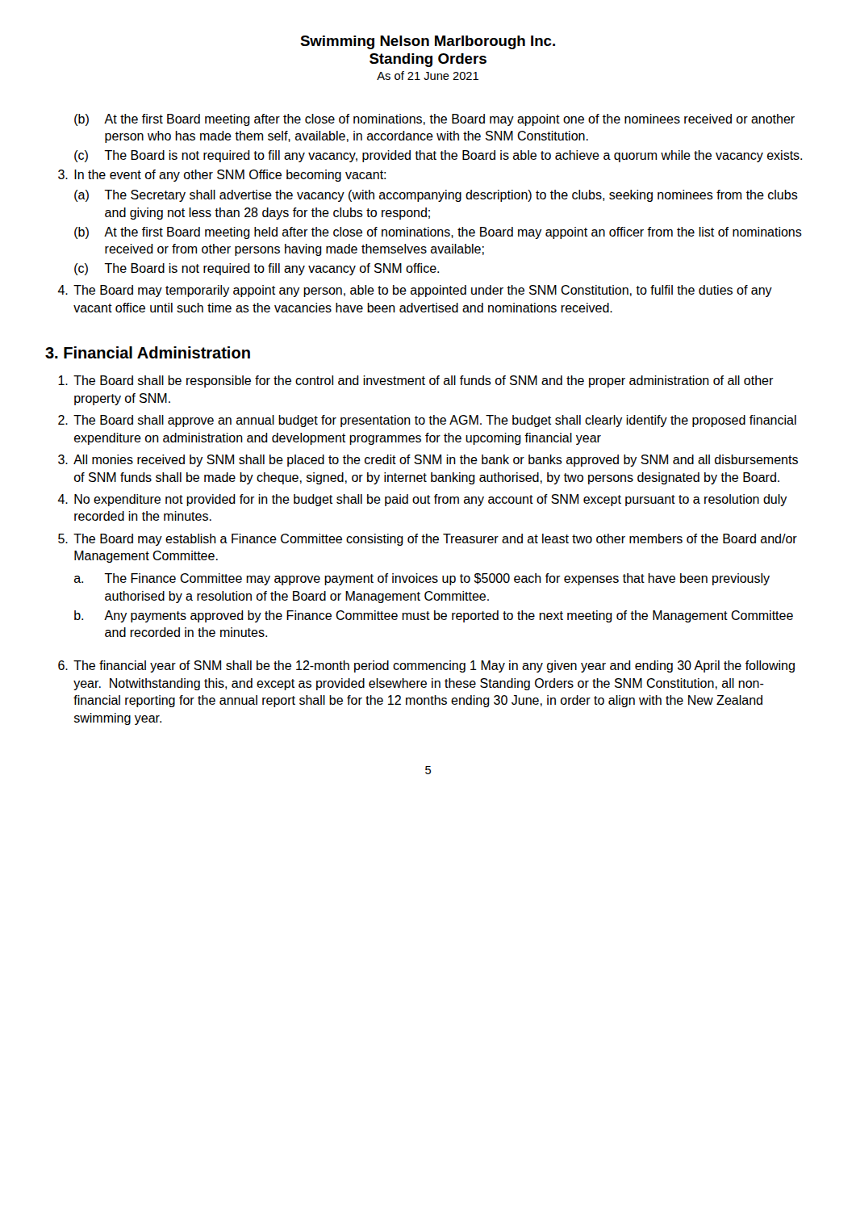Swimming Nelson Marlborough Inc.
Standing Orders
As of 21 June 2021
(b) At the first Board meeting after the close of nominations, the Board may appoint one of the nominees received or another person who has made them self, available, in accordance with the SNM Constitution.
(c) The Board is not required to fill any vacancy, provided that the Board is able to achieve a quorum while the vacancy exists.
3. In the event of any other SNM Office becoming vacant:
(a) The Secretary shall advertise the vacancy (with accompanying description) to the clubs, seeking nominees from the clubs and giving not less than 28 days for the clubs to respond;
(b) At the first Board meeting held after the close of nominations, the Board may appoint an officer from the list of nominations received or from other persons having made themselves available;
(c) The Board is not required to fill any vacancy of SNM office.
4. The Board may temporarily appoint any person, able to be appointed under the SNM Constitution, to fulfil the duties of any vacant office until such time as the vacancies have been advertised and nominations received.
3. Financial Administration
1. The Board shall be responsible for the control and investment of all funds of SNM and the proper administration of all other property of SNM.
2. The Board shall approve an annual budget for presentation to the AGM. The budget shall clearly identify the proposed financial expenditure on administration and development programmes for the upcoming financial year
3. All monies received by SNM shall be placed to the credit of SNM in the bank or banks approved by SNM and all disbursements of SNM funds shall be made by cheque, signed, or by internet banking authorised, by two persons designated by the Board.
4. No expenditure not provided for in the budget shall be paid out from any account of SNM except pursuant to a resolution duly recorded in the minutes.
5. The Board may establish a Finance Committee consisting of the Treasurer and at least two other members of the Board and/or Management Committee.
a. The Finance Committee may approve payment of invoices up to $5000 each for expenses that have been previously authorised by a resolution of the Board or Management Committee.
b. Any payments approved by the Finance Committee must be reported to the next meeting of the Management Committee and recorded in the minutes.
6. The financial year of SNM shall be the 12-month period commencing 1 May in any given year and ending 30 April the following year. Notwithstanding this, and except as provided elsewhere in these Standing Orders or the SNM Constitution, all non-financial reporting for the annual report shall be for the 12 months ending 30 June, in order to align with the New Zealand swimming year.
5